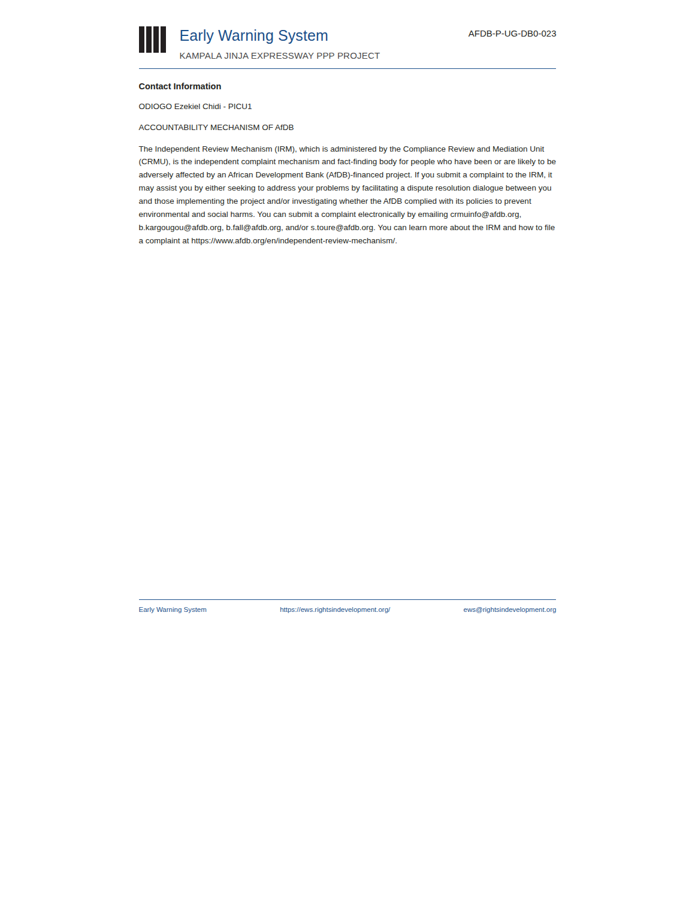Early Warning System
KAMPALA JINJA EXPRESSWAY PPP PROJECT
AFDB-P-UG-DB0-023
Contact Information
ODIOGO Ezekiel Chidi - PICU1
ACCOUNTABILITY MECHANISM OF AfDB
The Independent Review Mechanism (IRM), which is administered by the Compliance Review and Mediation Unit (CRMU), is the independent complaint mechanism and fact-finding body for people who have been or are likely to be adversely affected by an African Development Bank (AfDB)-financed project. If you submit a complaint to the IRM, it may assist you by either seeking to address your problems by facilitating a dispute resolution dialogue between you and those implementing the project and/or investigating whether the AfDB complied with its policies to prevent environmental and social harms. You can submit a complaint electronically by emailing crmuinfo@afdb.org, b.kargougou@afdb.org, b.fall@afdb.org, and/or s.toure@afdb.org. You can learn more about the IRM and how to file a complaint at https://www.afdb.org/en/independent-review-mechanism/.
Early Warning System
https://ews.rightsindevelopment.org/
ews@rightsindevelopment.org